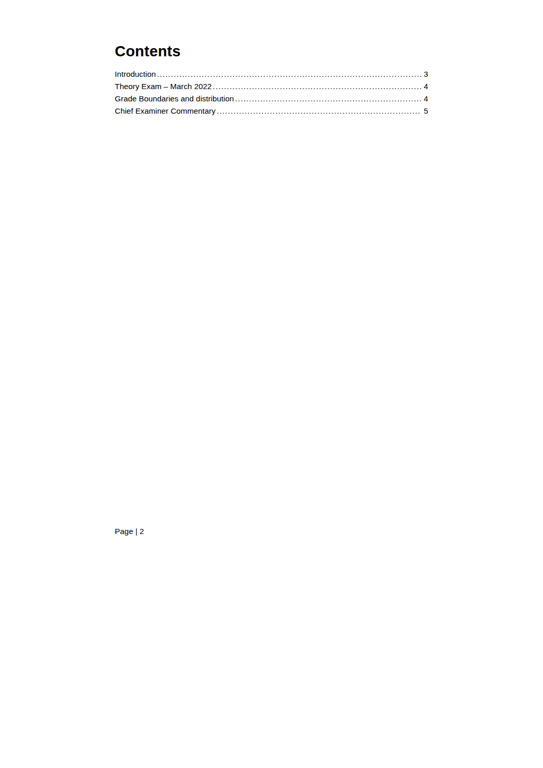Contents
Introduction .................................................................................................................................. 3
Theory Exam – March 2022 ............................................................................................................. 4
Grade Boundaries and distribution ....................................................................................................... 4
Chief Examiner Commentary .............................................................................................................. 5
Page | 2